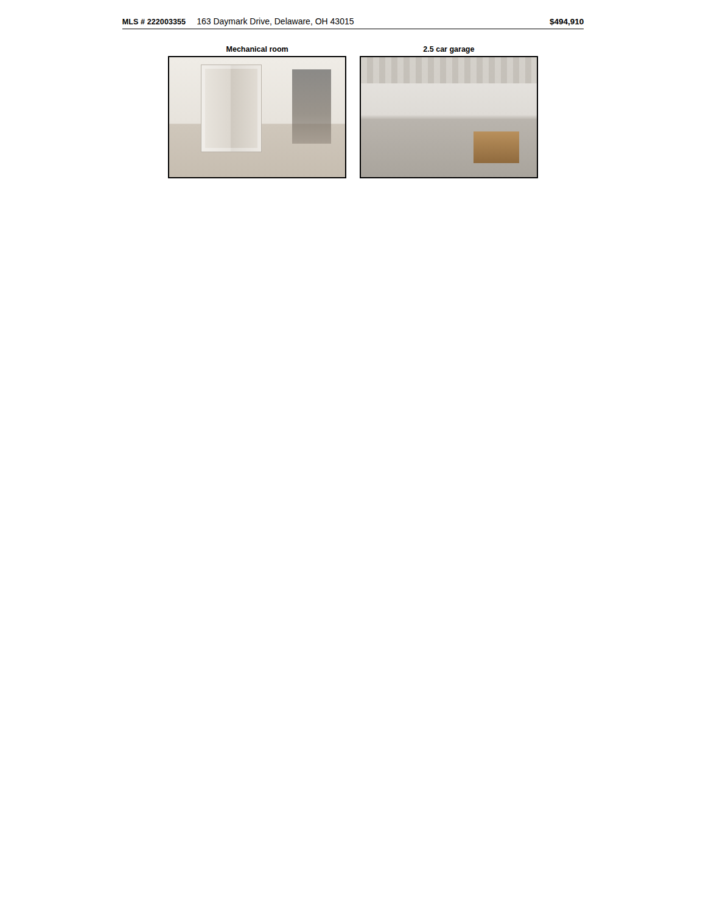MLS # 222003355 163 Daymark Drive, Delaware, OH 43015
$494,910
Mechanical room
2.5 car garage